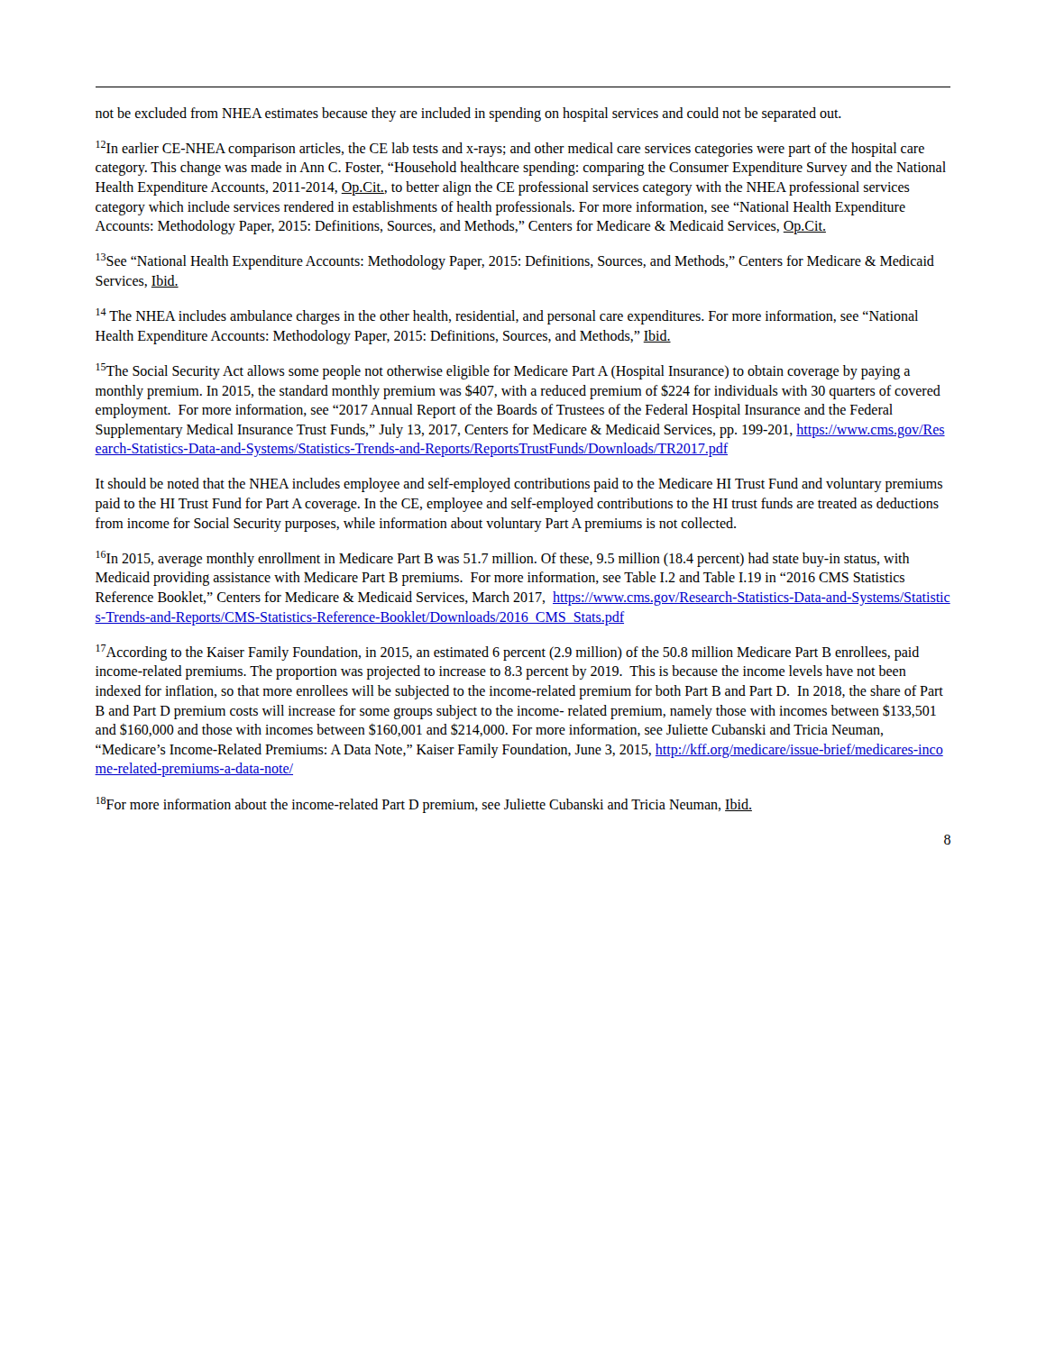not be excluded from NHEA estimates because they are included in spending on hospital services and could not be separated out.
12In earlier CE-NHEA comparison articles, the CE lab tests and x-rays; and other medical care services categories were part of the hospital care category. This change was made in Ann C. Foster, “Household healthcare spending: comparing the Consumer Expenditure Survey and the National Health Expenditure Accounts, 2011-2014, Op.Cit., to better align the CE professional services category with the NHEA professional services category which include services rendered in establishments of health professionals. For more information, see “National Health Expenditure Accounts: Methodology Paper, 2015: Definitions, Sources, and Methods,” Centers for Medicare & Medicaid Services, Op.Cit.
13See “National Health Expenditure Accounts: Methodology Paper, 2015: Definitions, Sources, and Methods,” Centers for Medicare & Medicaid Services, Ibid.
14 The NHEA includes ambulance charges in the other health, residential, and personal care expenditures. For more information, see “National Health Expenditure Accounts: Methodology Paper, 2015: Definitions, Sources, and Methods,” Ibid.
15The Social Security Act allows some people not otherwise eligible for Medicare Part A (Hospital Insurance) to obtain coverage by paying a monthly premium. In 2015, the standard monthly premium was $407, with a reduced premium of $224 for individuals with 30 quarters of covered employment. For more information, see “2017 Annual Report of the Boards of Trustees of the Federal Hospital Insurance and the Federal Supplementary Medical Insurance Trust Funds,” July 13, 2017, Centers for Medicare & Medicaid Services, pp. 199-201, https://www.cms.gov/Research-Statistics-Data-and-Systems/Statistics-Trends-and-Reports/ReportsTrustFunds/Downloads/TR2017.pdf
It should be noted that the NHEA includes employee and self-employed contributions paid to the Medicare HI Trust Fund and voluntary premiums paid to the HI Trust Fund for Part A coverage. In the CE, employee and self-employed contributions to the HI trust funds are treated as deductions from income for Social Security purposes, while information about voluntary Part A premiums is not collected.
16In 2015, average monthly enrollment in Medicare Part B was 51.7 million. Of these, 9.5 million (18.4 percent) had state buy-in status, with Medicaid providing assistance with Medicare Part B premiums. For more information, see Table I.2 and Table I.19 in “2016 CMS Statistics Reference Booklet,” Centers for Medicare & Medicaid Services, March 2017, https://www.cms.gov/Research-Statistics-Data-and-Systems/Statistics-Trends-and-Reports/CMS-Statistics-Reference-Booklet/Downloads/2016_CMS_Stats.pdf
17According to the Kaiser Family Foundation, in 2015, an estimated 6 percent (2.9 million) of the 50.8 million Medicare Part B enrollees, paid income-related premiums. The proportion was projected to increase to 8.3 percent by 2019. This is because the income levels have not been indexed for inflation, so that more enrollees will be subjected to the income-related premium for both Part B and Part D. In 2018, the share of Part B and Part D premium costs will increase for some groups subject to the income- related premium, namely those with incomes between $133,501 and $160,000 and those with incomes between $160,001 and $214,000. For more information, see Juliette Cubanski and Tricia Neuman, “Medicare’s Income-Related Premiums: A Data Note,” Kaiser Family Foundation, June 3, 2015, http://kff.org/medicare/issue-brief/medicares-income-related-premiums-a-data-note/
18For more information about the income-related Part D premium, see Juliette Cubanski and Tricia Neuman, Ibid.
8